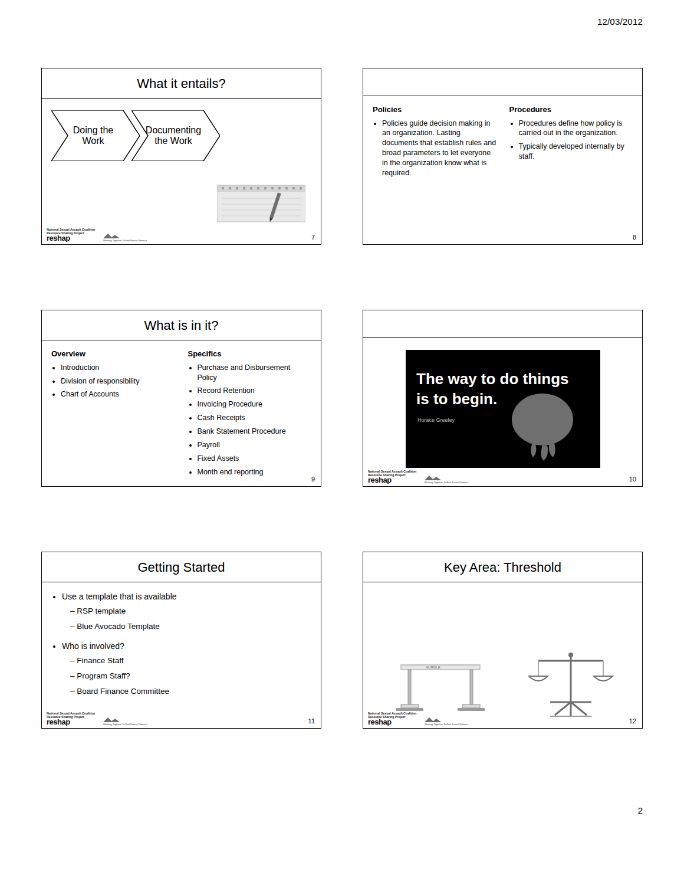12/03/2012
What it entails?
Doing the
Work
Documenting
the Work
National Sexual Assault Coalition Resource Sharing Project reshap Working Together To End Sexual Violence
7
Policies
Policies guide decision making in an organization. Lasting documents that establish rules and broad parameters to let everyone in the organization know what is required.
Procedures
Procedures define how policy is carried out in the organization.
Typically developed internally by staff.
8
What is in it?
Overview
Introduction
Division of responsibility
Chart of Accounts
Specifics
Purchase and Disbursement Policy
Record Retention
Invoicing Procedure
Cash Receipts
Bank Statement Procedure
Payroll
Fixed Assets
Month end reporting
9
The way to do things is to begin. Horace Greeley National Sexual Assault Coalition Resource Sharing Project reshap Working Together To End Sexual Violence
10
Getting Started
Use a template that is available
RSP template
Blue Avocado Template
Who is involved?
Finance Staff
Program Staff?
Board Finance Committee
National Sexual Assault Coalition Resource Sharing Project reshap Working Together To End Sexual Violence
11
Key Area: Threshold
HURDLE
National Sexual Assault Coalition Resource Sharing Project reshap Working Together To End Sexual Violence
12
2